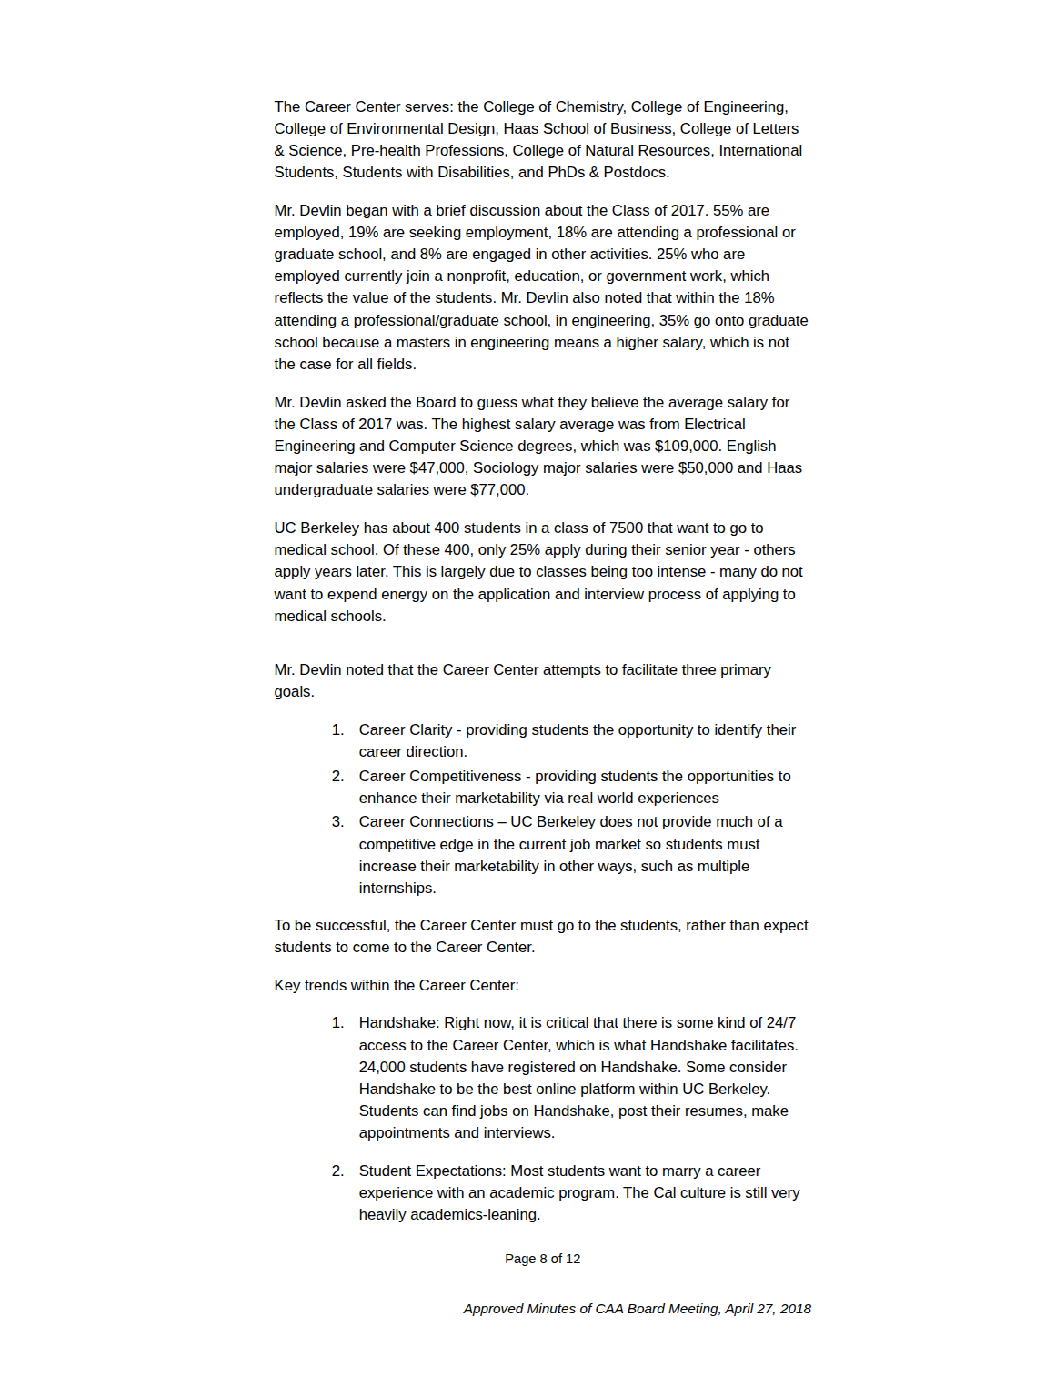The Career Center serves: the College of Chemistry, College of Engineering, College of Environmental Design, Haas School of Business, College of Letters & Science, Pre-health Professions, College of Natural Resources, International Students, Students with Disabilities, and PhDs & Postdocs.
Mr. Devlin began with a brief discussion about the Class of 2017. 55% are employed, 19% are seeking employment, 18% are attending a professional or graduate school, and 8% are engaged in other activities. 25% who are employed currently join a nonprofit, education, or government work, which reflects the value of the students. Mr. Devlin also noted that within the 18% attending a professional/graduate school, in engineering, 35% go onto graduate school because a masters in engineering means a higher salary, which is not the case for all fields.
Mr. Devlin asked the Board to guess what they believe the average salary for the Class of 2017 was. The highest salary average was from Electrical Engineering and Computer Science degrees, which was $109,000. English major salaries were $47,000, Sociology major salaries were $50,000 and Haas undergraduate salaries were $77,000.
UC Berkeley has about 400 students in a class of 7500 that want to go to medical school. Of these 400, only 25% apply during their senior year - others apply years later. This is largely due to classes being too intense - many do not want to expend energy on the application and interview process of applying to medical schools.
Mr. Devlin noted that the Career Center attempts to facilitate three primary goals.
Career Clarity - providing students the opportunity to identify their career direction.
Career Competitiveness - providing students the opportunities to enhance their marketability via real world experiences
Career Connections – UC Berkeley does not provide much of a competitive edge in the current job market so students must increase their marketability in other ways, such as multiple internships.
To be successful, the Career Center must go to the students, rather than expect students to come to the Career Center.
Key trends within the Career Center:
Handshake: Right now, it is critical that there is some kind of 24/7 access to the Career Center, which is what Handshake facilitates. 24,000 students have registered on Handshake. Some consider Handshake to be the best online platform within UC Berkeley. Students can find jobs on Handshake, post their resumes, make appointments and interviews.
Student Expectations: Most students want to marry a career experience with an academic program. The Cal culture is still very heavily academics-leaning.
Page 8 of 12
Approved Minutes of CAA Board Meeting, April 27, 2018